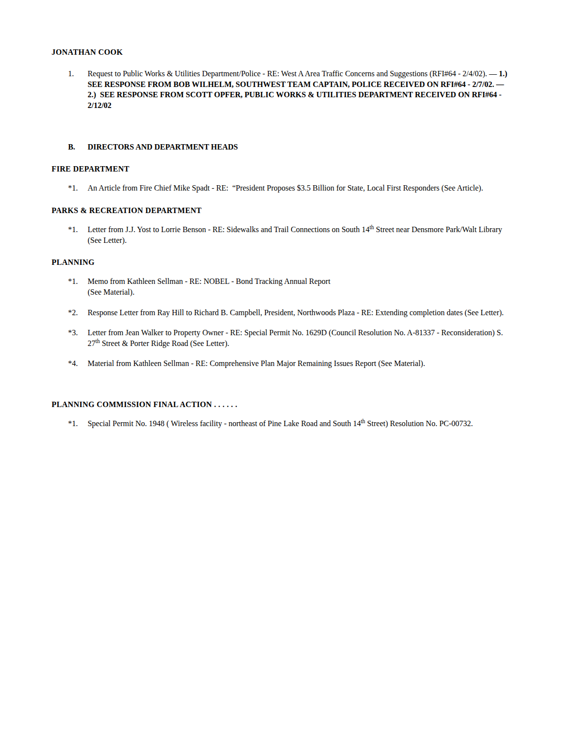JONATHAN COOK
1.
Request to Public Works & Utilities Department/Police - RE: West A Area Traffic Concerns and Suggestions (RFI#64 - 2/4/02). — 1.) SEE RESPONSE FROM BOB WILHELM, SOUTHWEST TEAM CAPTAIN, POLICE RECEIVED ON RFI#64 - 2/7/02. — 2.) SEE RESPONSE FROM SCOTT OPFER, PUBLIC WORKS & UTILITIES DEPARTMENT RECEIVED ON RFI#64 - 2/12/02
B.
DIRECTORS AND DEPARTMENT HEADS
FIRE DEPARTMENT
*1.
An Article from Fire Chief Mike Spadt - RE: “President Proposes $3.5 Billion for State, Local First Responders (See Article).
PARKS & RECREATION DEPARTMENT
*1.
Letter from J.J. Yost to Lorrie Benson - RE: Sidewalks and Trail Connections on South 14th Street near Densmore Park/Walt Library (See Letter).
PLANNING
*1.
Memo from Kathleen Sellman - RE: NOBEL - Bond Tracking Annual Report
(See Material).
*2.
Response Letter from Ray Hill to Richard B. Campbell, President, Northwoods Plaza - RE: Extending completion dates (See Letter).
*3.
Letter from Jean Walker to Property Owner - RE: Special Permit No. 1629D (Council Resolution No. A-81337 - Reconsideration) S. 27th Street & Porter Ridge Road (See Letter).
*4.
Material from Kathleen Sellman - RE: Comprehensive Plan Major Remaining Issues Report (See Material).
PLANNING COMMISSION FINAL ACTION . . . . . .
*1.
Special Permit No. 1948 ( Wireless facility - northeast of Pine Lake Road and South 14th Street) Resolution No. PC-00732.